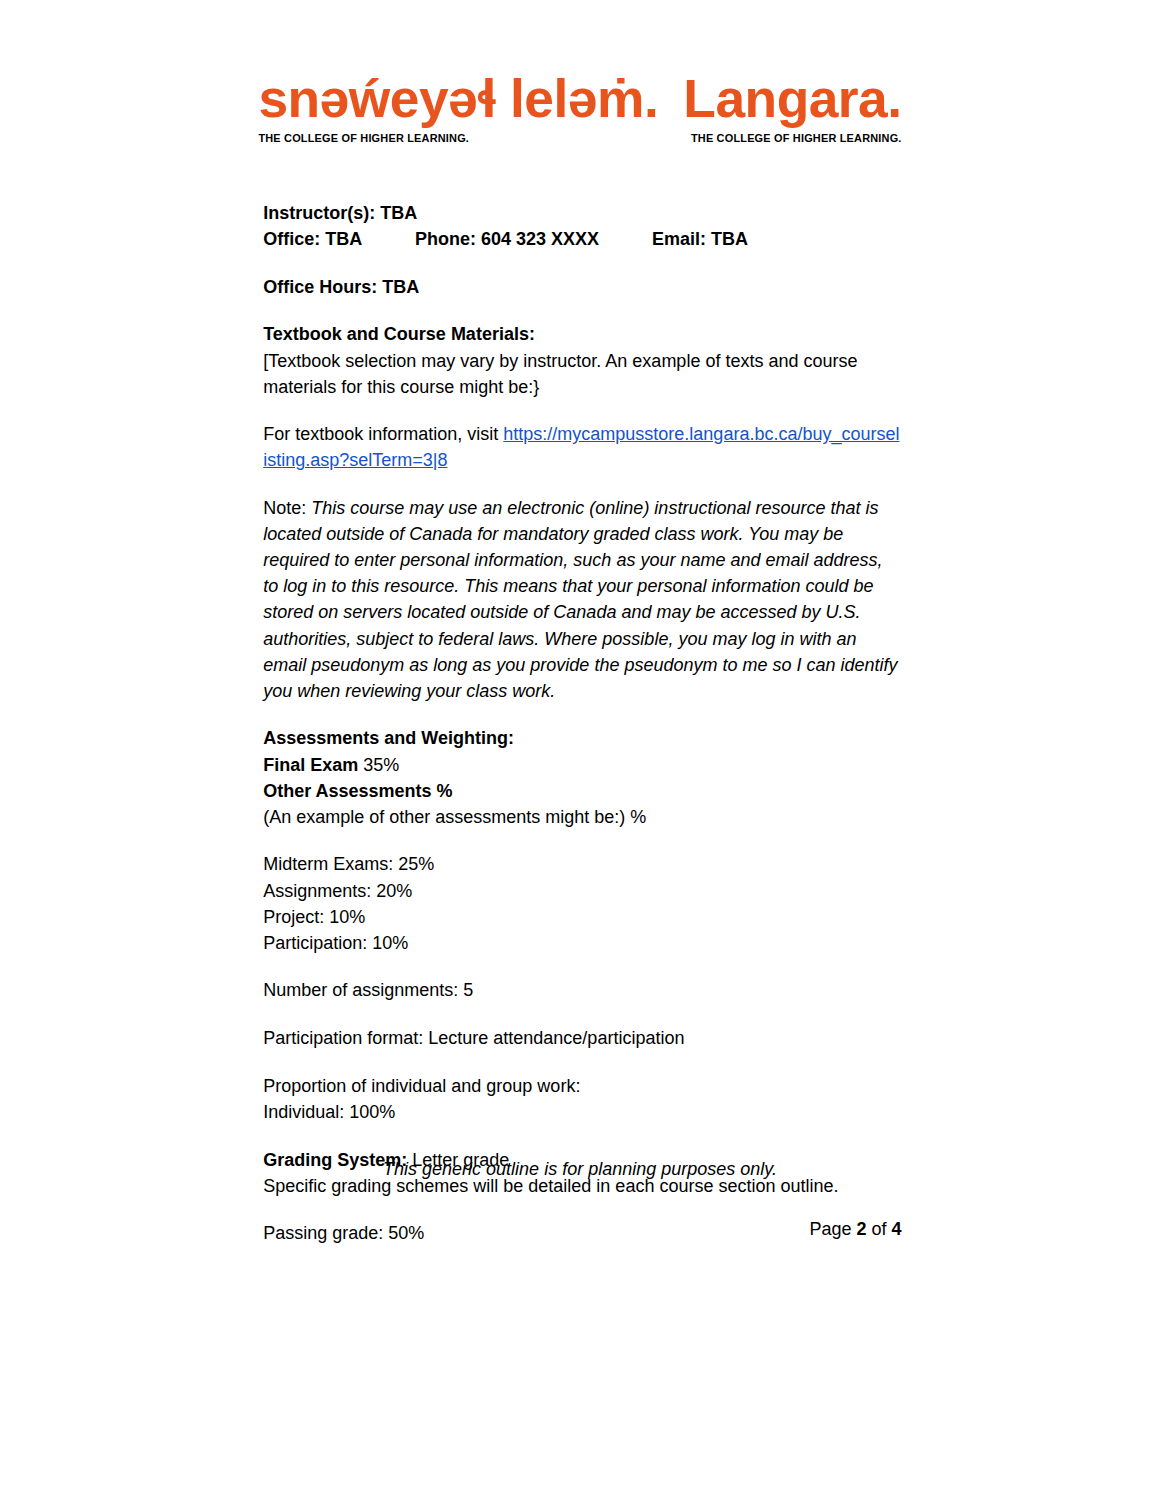snəẃeyəɬ leləṁ.
The College of Higher Learning.
Langara.
The College of Higher Learning.
Instructor(s): TBA
Office: TBA Phone: 604 323 XXXX Email: TBA
Office Hours: TBA
Textbook and Course Materials:
[Textbook selection may vary by instructor. An example of texts and course materials for this course might be:}
For textbook information, visit https://mycampusstore.langara.bc.ca/buy_courselisting.asp?selTerm=3|8
Note: This course may use an electronic (online) instructional resource that is located outside of Canada for mandatory graded class work. You may be required to enter personal information, such as your name and email address, to log in to this resource. This means that your personal information could be stored on servers located outside of Canada and may be accessed by U.S. authorities, subject to federal laws. Where possible, you may log in with an email pseudonym as long as you provide the pseudonym to me so I can identify you when reviewing your class work.
Assessments and Weighting:
Final Exam 35%
Other Assessments %
(An example of other assessments might be:) %
Midterm Exams: 25%
Assignments: 20%
Project: 10%
Participation: 10%
Number of assignments: 5
Participation format: Lecture attendance/participation
Proportion of individual and group work:
Individual: 100%
Grading System: Letter grade
Specific grading schemes will be detailed in each course section outline.
Passing grade: 50%
This generic outline is for planning purposes only.
Page 2 of 4